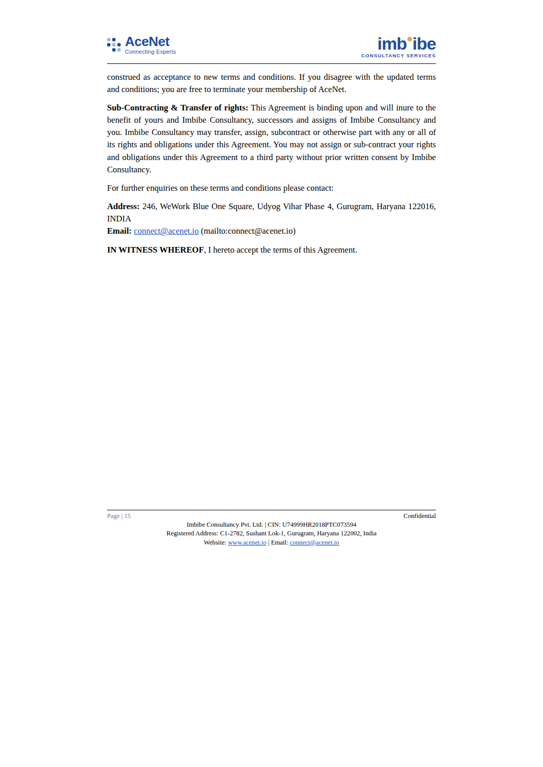AceNet
Connecting Experts
imb ibe
CONSULTANCY SERVICES
construed as acceptance to new terms and conditions. If you disagree with the updated terms and conditions; you are free to terminate your membership of AceNet.
Sub-Contracting & Transfer of rights: This Agreement is binding upon and will inure to the benefit of yours and Imbibe Consultancy, successors and assigns of Imbibe Consultancy and you. Imbibe Consultancy may transfer, assign, subcontract or otherwise part with any or all of its rights and obligations under this Agreement. You may not assign or sub-contract your rights and obligations under this Agreement to a third party without prior written consent by Imbibe Consultancy.
For further enquiries on these terms and conditions please contact:
Address: 246, WeWork Blue One Square, Udyog Vihar Phase 4, Gurugram, Haryana 122016, INDIA
Email: connect@acenet.io (mailto:connect@acenet.io)
IN WITNESS WHEREOF, I hereto accept the terms of this Agreement.
Page | 15 Confidential
Imbibe Consultancy Pvt. Ltd. | CIN: U74999HR2018PTC073594
Registered Address: C1-2782, Sushant Lok-1, Gurugram, Haryana 122002, India
Website: www.acenet.io | Email: connect@acenet.io